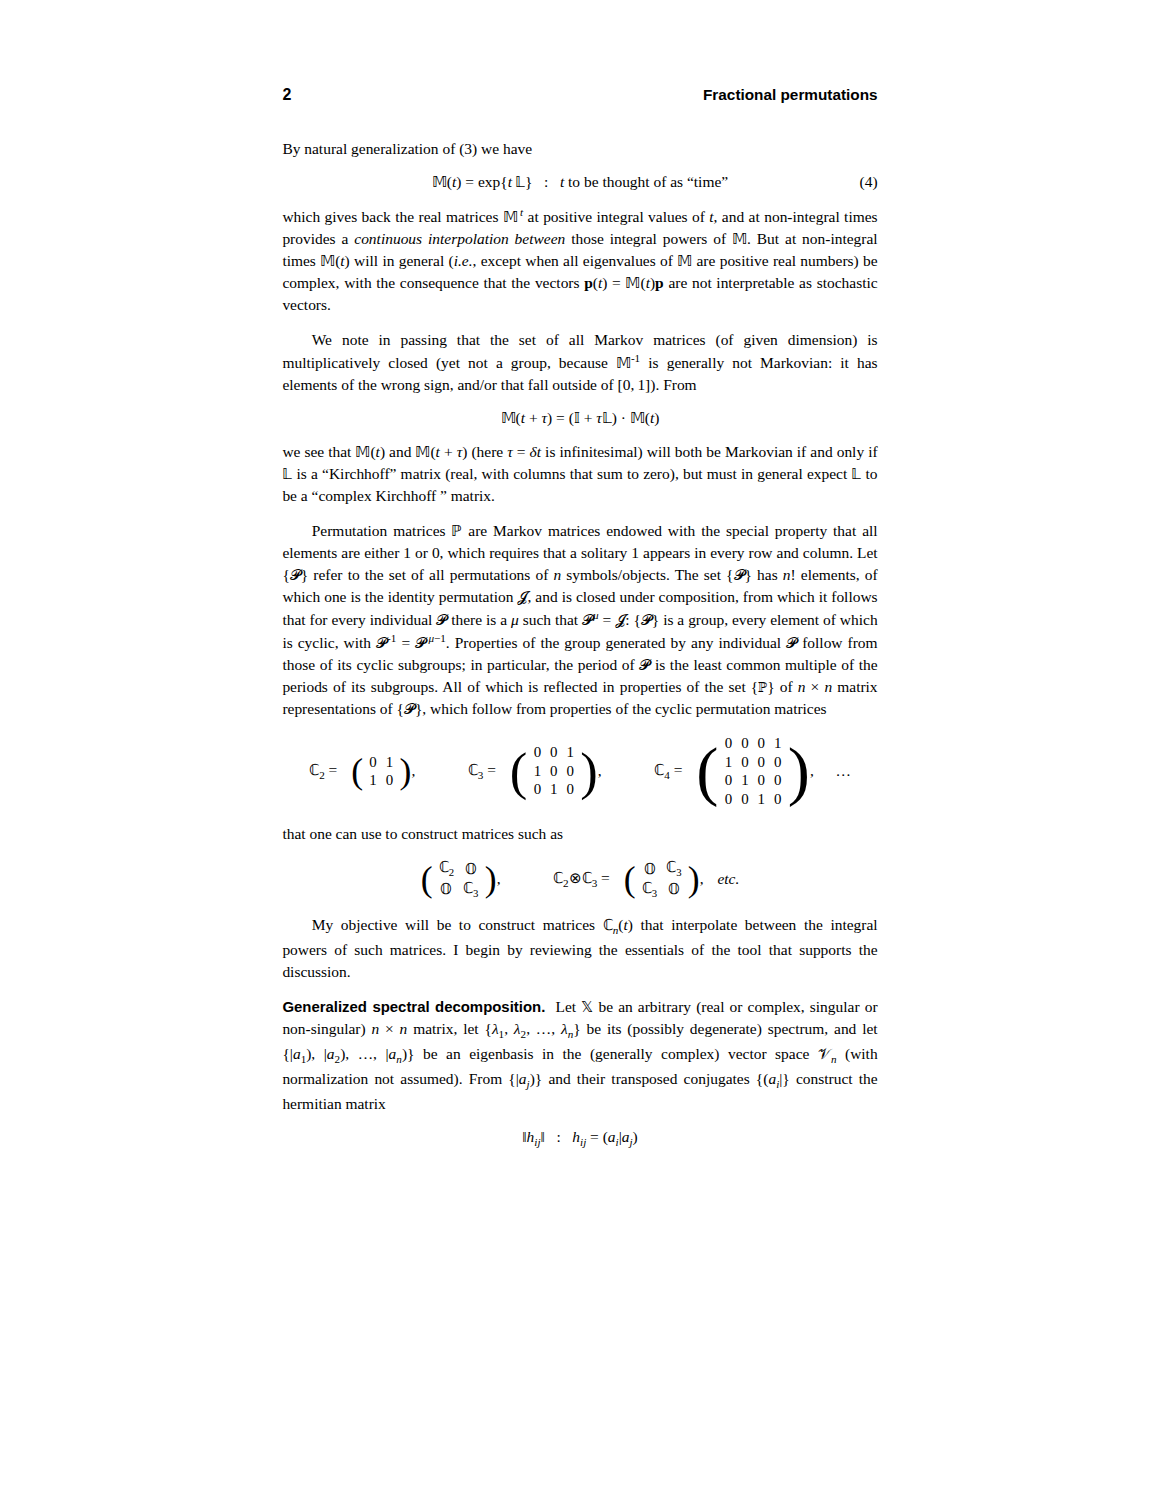2 Fractional permutations
By natural generalization of (3) we have
𝕄(t) = exp{t 𝕃} : t to be thought of as “time” (4)
which gives back the real matrices 𝕄 t at positive integral values of t, and at non-integral times provides a continuous interpolation between those integral powers of 𝕄. But at non-integral times 𝕄(t) will in general (i.e., except when all eigenvalues of 𝕄 are positive real numbers) be complex, with the consequence that the vectors p(t) = 𝕄(t)p are not interpretable as stochastic vectors.
We note in passing that the set of all Markov matrices (of given dimension) is multiplicatively closed (yet not a group, because 𝕄-1 is generally not Markovian: it has elements of the wrong sign, and/or that fall outside of [0, 1]). From
𝕄(t + τ) = (𝕀 + τ 𝕃) · 𝕄(t)
we see that 𝕄(t) and 𝕄(t + τ) (here τ = δt is infinitesimal) will both be Markovian if and only if 𝕃 is a “Kirchhoff” matrix (real, with columns that sum to zero), but must in general expect 𝕃 to be a “complex Kirchhoff ” matrix.
Permutation matrices ℙ are Markov matrices endowed with the special property that all elements are either 1 or 0, which requires that a solitary 1 appears in every row and column. Let {𝓟} refer to the set of all permutations of n symbols/objects. The set {𝓟} has n! elements, of which one is the identity permutation 𝓙, and is closed under composition, from which it follows that for every individual 𝓟 there is a μ such that 𝓟μ = 𝓙: {𝓟} is a group, every element of which is cyclic, with 𝓟-1 = 𝓟 μ−1. Properties of the group generated by any individual 𝓟 follow from those of its cyclic subgroups; in particular, the period of 𝓟 is the least common multiple of the periods of its subgroups. All of which is reflected in properties of the set {ℙ} of n × n matrix representations of {𝓟}, which follow from properties of the cyclic permutation matrices
ℂ2 = (
| 0 | 1 |
| 1 | 0 |
), ℂ3 = (
| 0 | 0 | 1 |
| 1 | 0 | 0 |
| 0 | 1 | 0 |
), ℂ4 = (
| 0 | 0 | 0 | 1 |
| 1 | 0 | 0 | 0 |
| 0 | 1 | 0 | 0 |
| 0 | 0 | 1 | 0 |
), …
that one can use to construct matrices such as
(
| ℂ 2 | 𝕆 |
| 𝕆 | ℂ 3 |
), ℂ2⊗ℂ3 = (
| 𝕆 | ℂ 3 |
| ℂ 3 | 𝕆 |
), etc.
My objective will be to construct matrices ℂn(t) that interpolate between the integral powers of such matrices. I begin by reviewing the essentials of the tool that supports the discussion.
Generalized spectral decomposition. Let 𝕏 be an arbitrary (real or complex, singular or non-singular) n × n matrix, let {λ1, λ2, …, λn} be its (possibly degenerate) spectrum, and let {|a1), |a2), …, |an)} be an eigenbasis in the (generally complex) vector space 𝒱n (with normalization not assumed). From {|aj)} and their transposed conjugates {(ai|} construct the hermitian matrix
‖hij‖ : hij = (ai|aj)